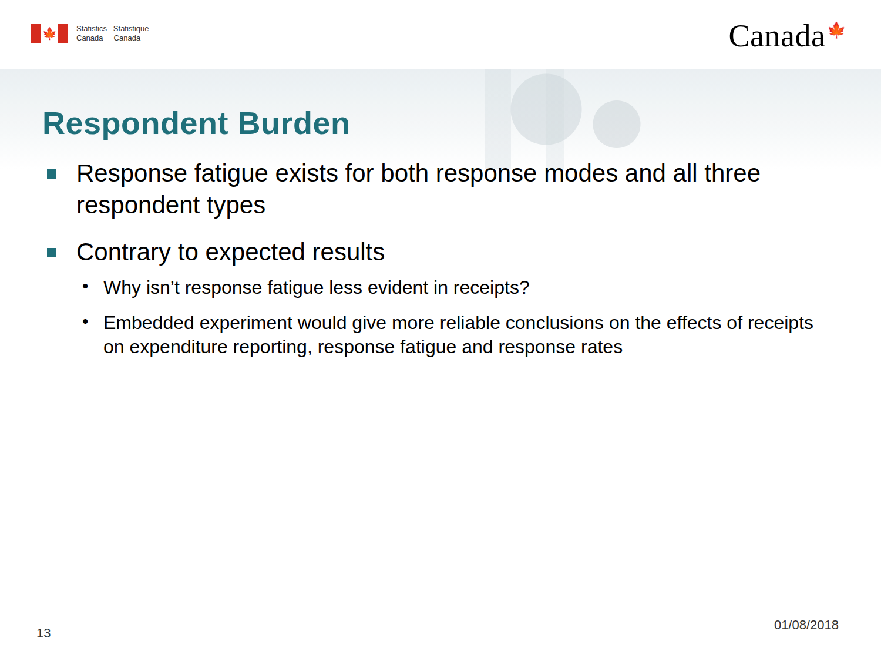🍁 Statistics Statistique Canada Canada
Canada🍁
Respondent Burden
Response fatigue exists for both response modes and all three respondent types
Contrary to expected results
Why isn’t response fatigue less evident in receipts?
Embedded experiment would give more reliable conclusions on the effects of receipts on expenditure reporting, response fatigue and response rates
13
01/08/2018